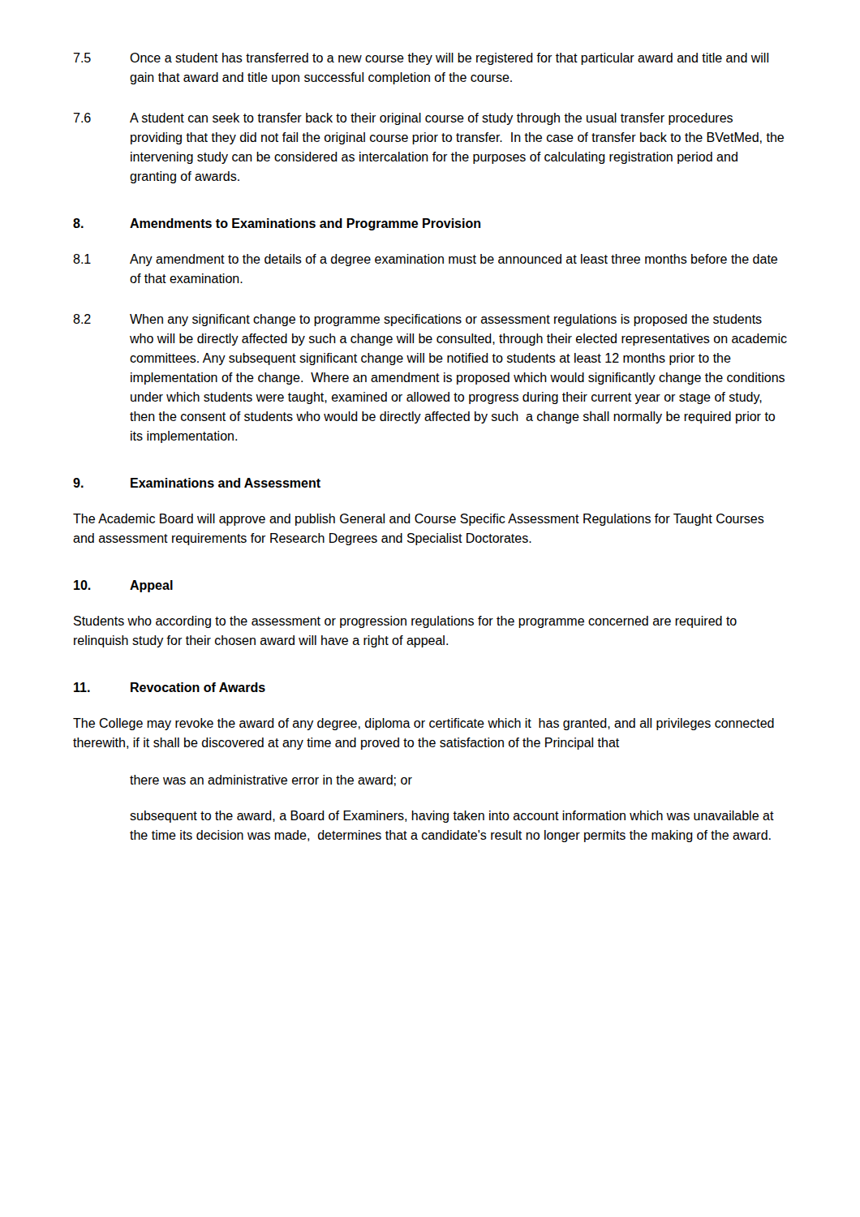7.5
Once a student has transferred to a new course they will be registered for that particular award and title and will gain that award and title upon successful completion of the course.
7.6
A student can seek to transfer back to their original course of study through the usual transfer procedures providing that they did not fail the original course prior to transfer. In the case of transfer back to the BVetMed, the intervening study can be considered as intercalation for the purposes of calculating registration period and granting of awards.
8. Amendments to Examinations and Programme Provision
8.1
Any amendment to the details of a degree examination must be announced at least three months before the date of that examination.
8.2
When any significant change to programme specifications or assessment regulations is proposed the students who will be directly affected by such a change will be consulted, through their elected representatives on academic committees. Any subsequent significant change will be notified to students at least 12 months prior to the implementation of the change. Where an amendment is proposed which would significantly change the conditions under which students were taught, examined or allowed to progress during their current year or stage of study, then the consent of students who would be directly affected by such a change shall normally be required prior to its implementation.
9. Examinations and Assessment
The Academic Board will approve and publish General and Course Specific Assessment Regulations for Taught Courses and assessment requirements for Research Degrees and Specialist Doctorates.
10. Appeal
Students who according to the assessment or progression regulations for the programme concerned are required to relinquish study for their chosen award will have a right of appeal.
11. Revocation of Awards
The College may revoke the award of any degree, diploma or certificate which it has granted, and all privileges connected therewith, if it shall be discovered at any time and proved to the satisfaction of the Principal that
there was an administrative error in the award; or
subsequent to the award, a Board of Examiners, having taken into account information which was unavailable at the time its decision was made, determines that a candidate's result no longer permits the making of the award.